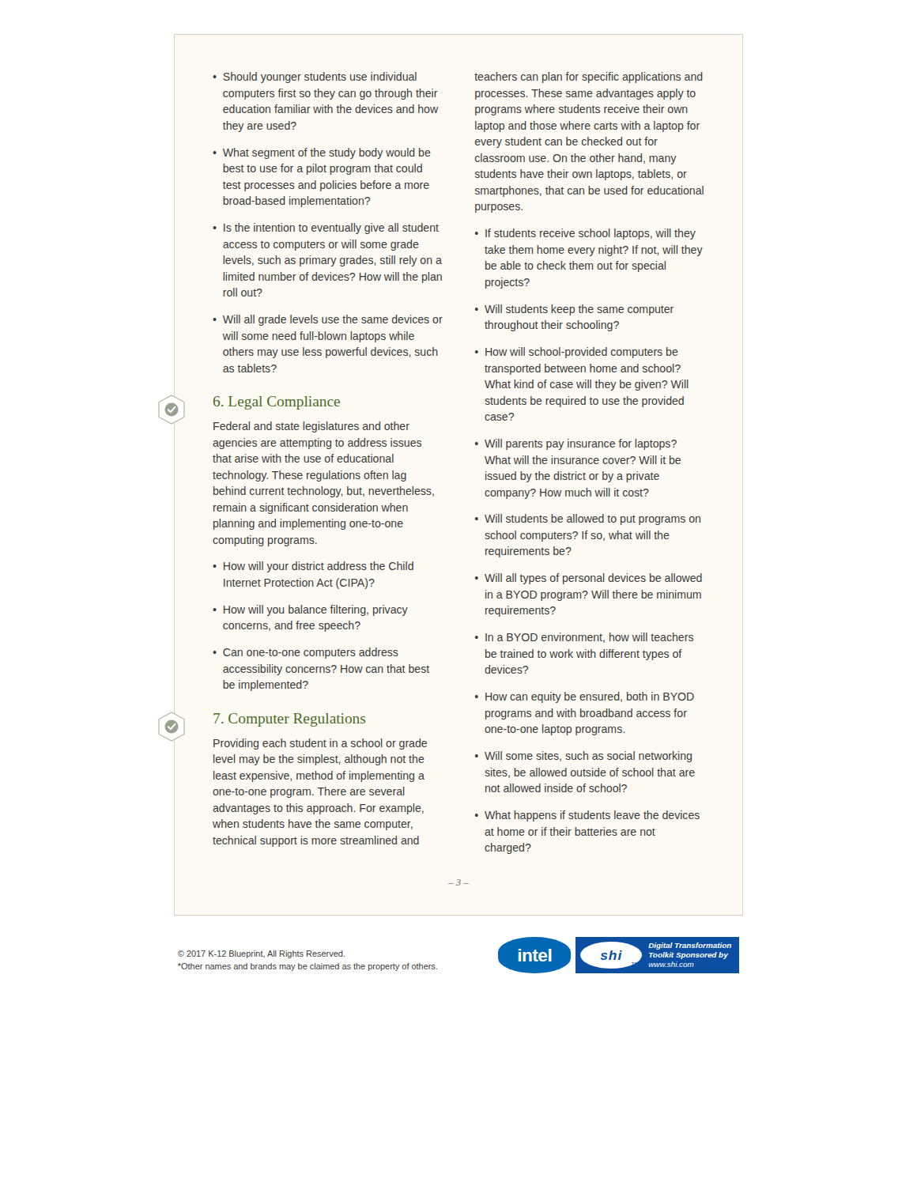Should younger students use individual computers first so they can go through their education familiar with the devices and how they are used?
What segment of the study body would be best to use for a pilot program that could test processes and policies before a more broad-based implementation?
Is the intention to eventually give all student access to computers or will some grade levels, such as primary grades, still rely on a limited number of devices? How will the plan roll out?
Will all grade levels use the same devices or will some need full-blown laptops while others may use less powerful devices, such as tablets?
6. Legal Compliance
Federal and state legislatures and other agencies are attempting to address issues that arise with the use of educational technology. These regulations often lag behind current technology, but, nevertheless, remain a significant consideration when planning and implementing one-to-one computing programs.
How will your district address the Child Internet Protection Act (CIPA)?
How will you balance filtering, privacy concerns, and free speech?
Can one-to-one computers address accessibility concerns? How can that best be implemented?
7. Computer Regulations
Providing each student in a school or grade level may be the simplest, although not the least expensive, method of implementing a one-to-one program. There are several advantages to this approach. For example, when students have the same computer, technical support is more streamlined and teachers can plan for specific applications and processes. These same advantages apply to programs where students receive their own laptop and those where carts with a laptop for every student can be checked out for classroom use. On the other hand, many students have their own laptops, tablets, or smartphones, that can be used for educational purposes.
If students receive school laptops, will they take them home every night? If not, will they be able to check them out for special projects?
Will students keep the same computer throughout their schooling?
How will school-provided computers be transported between home and school? What kind of case will they be given? Will students be required to use the provided case?
Will parents pay insurance for laptops? What will the insurance cover? Will it be issued by the district or by a private company? How much will it cost?
Will students be allowed to put programs on school computers? If so, what will the requirements be?
Will all types of personal devices be allowed in a BYOD program? Will there be minimum requirements?
In a BYOD environment, how will teachers be trained to work with different types of devices?
How can equity be ensured, both in BYOD programs and with broadband access for one-to-one laptop programs.
Will some sites, such as social networking sites, be allowed outside of school that are not allowed inside of school?
What happens if students leave the devices at home or if their batteries are not charged?
– 3 –
© 2017 K-12 Blueprint, All Rights Reserved.
*Other names and brands may be claimed as the property of others.
intel
shi TM
Digital Transformation
Toolkit Sponsored by
www.shi.com